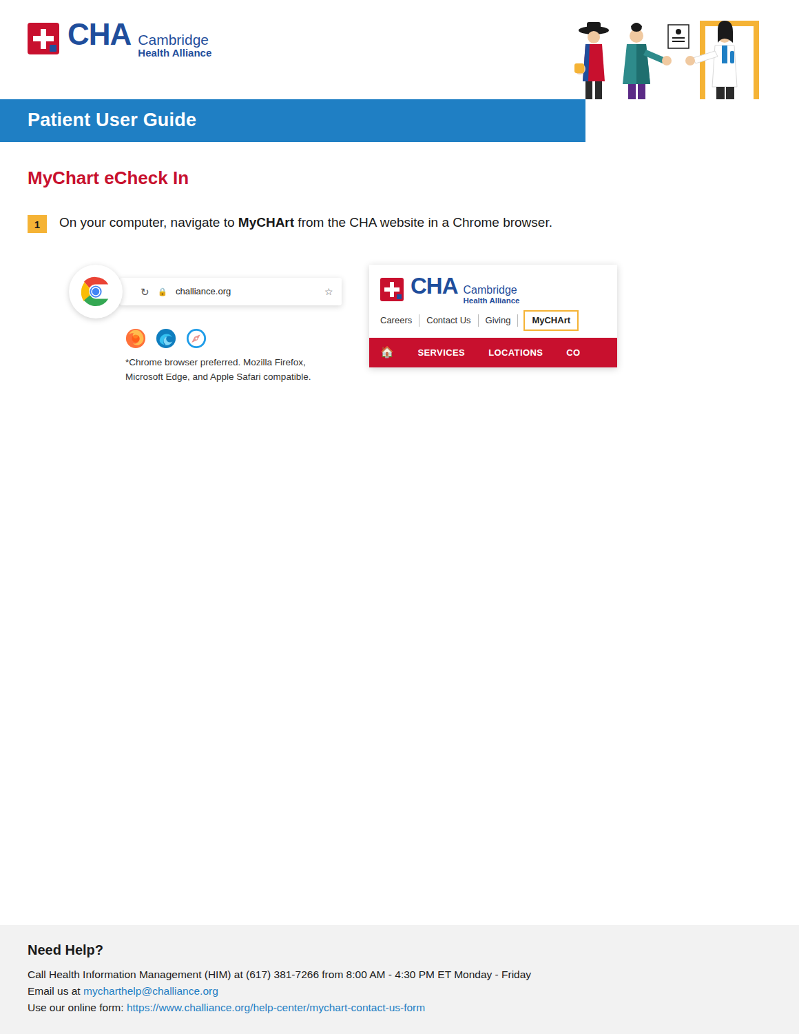CHA Cambridge Health Alliance
Patient User Guide
MyChart eCheck In
1
On your computer, navigate to MyCHArt from the CHA website in a Chrome browser.
↻ 🔒 challiance.org ☆
*Chrome browser preferred. Mozilla Firefox, Microsoft Edge, and Apple Safari compatible.
CHA Cambridge Health Alliance
Careers Contact Us Giving MyCHArt
🏠 SERVICES LOCATIONS CO
Need Help?
Call Health Information Management (HIM) at (617) 381-7266 from 8:00 AM - 4:30 PM ET Monday - Friday
Email us at mycharthelp@challiance.org
Use our online form: https://www.challiance.org/help-center/mychart-contact-us-form